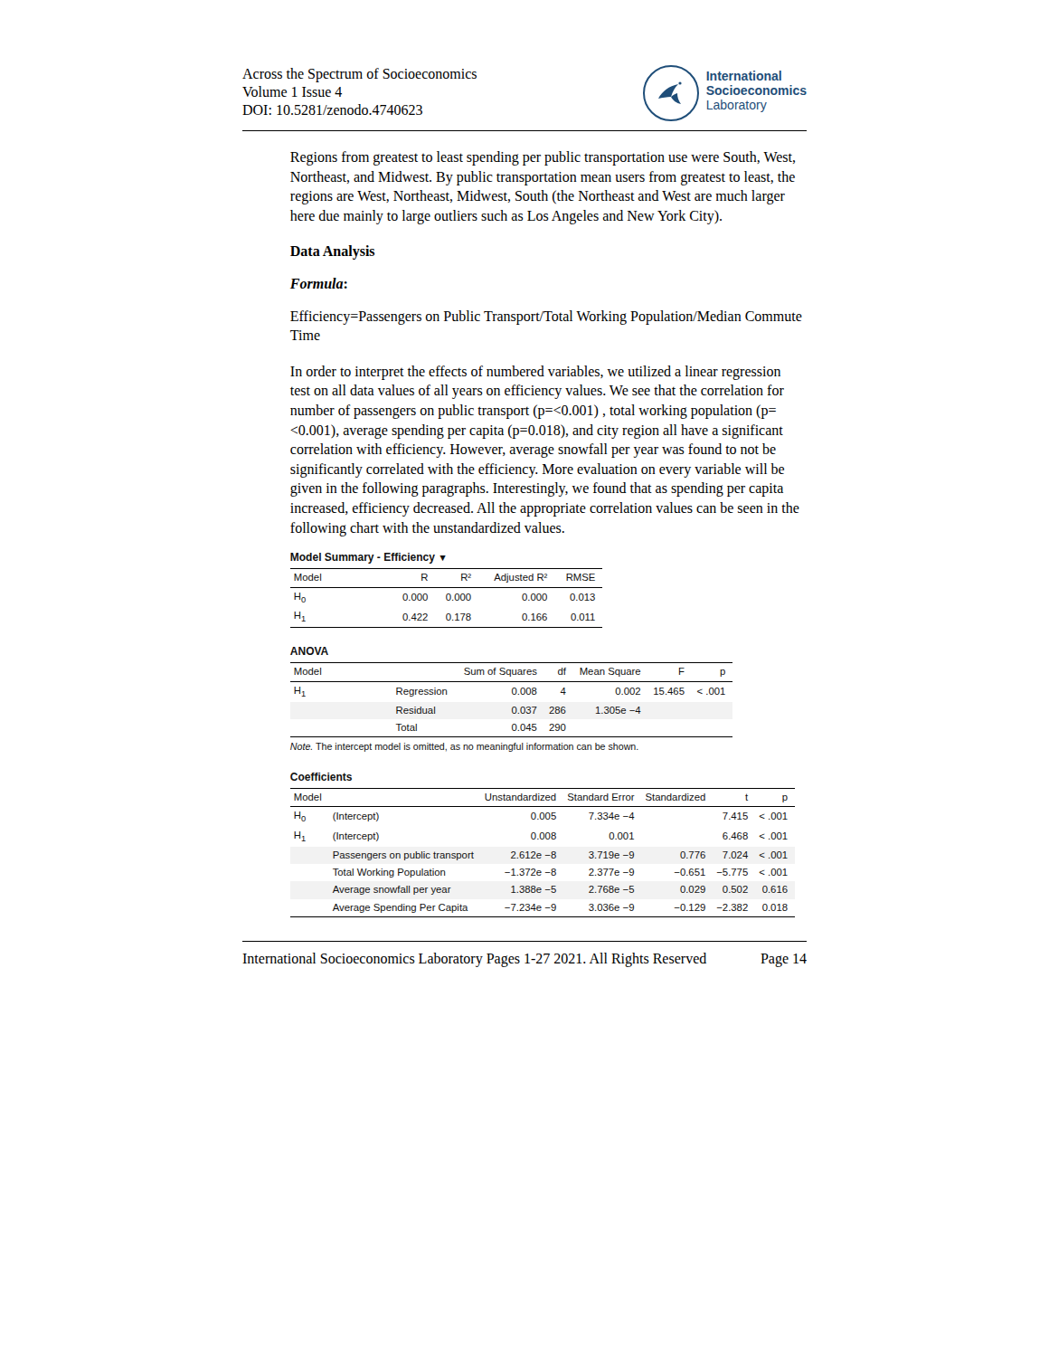Across the Spectrum of Socioeconomics
Volume 1 Issue 4
DOI: 10.5281/zenodo.4740623
International
Socioeconomics
Laboratory
Regions from greatest to least spending per public transportation use were South, West, Northeast, and Midwest. By public transportation mean users from greatest to least, the regions are West, Northeast, Midwest, South (the Northeast and West are much larger here due mainly to large outliers such as Los Angeles and New York City).
Data Analysis
Formula:
Efficiency=Passengers on Public Transport/Total Working Population/Median Commute Time
In order to interpret the effects of numbered variables, we utilized a linear regression test on all data values of all years on efficiency values. We see that the correlation for number of passengers on public transport (p=<0.001) , total working population (p=<0.001), average spending per capita (p=0.018), and city region all have a significant correlation with efficiency. However, average snowfall per year was found to not be significantly correlated with the efficiency. More evaluation on every variable will be given in the following paragraphs. Interestingly, we found that as spending per capita increased, efficiency decreased. All the appropriate correlation values can be seen in the following chart with the unstandardized values.
Model Summary - Efficiency ▼
| Model | R | R² | Adjusted R² | RMSE |
| --- | --- | --- | --- | --- |
| H 0 | 0.000 | 0.000 | 0.000 | 0.013 |
| H 1 | 0.422 | 0.178 | 0.166 | 0.011 |
ANOVA
| Model | | Sum of Squares | df | Mean Square | F | p |
| --- | --- | --- | --- | --- | --- | --- |
| H 1 | Regression | 0.008 | 4 | 0.002 | 15.465 | < .001 |
| | Residual | 0.037 | 286 | 1.305e −4 | | |
| | Total | 0.045 | 290 | | | |
Note. The intercept model is omitted, as no meaningful information can be shown.
Coefficients
| Model | | Unstandardized | Standard Error | Standardized | t | p |
| --- | --- | --- | --- | --- | --- | --- |
| H 0 | (Intercept) | 0.005 | 7.334e −4 | | 7.415 | < .001 |
| H 1 | (Intercept) | 0.008 | 0.001 | | 6.468 | < .001 |
| | Passengers on public transport | 2.612e −8 | 3.719e −9 | 0.776 | 7.024 | < .001 |
| | Total Working Population | −1.372e −8 | 2.377e −9 | −0.651 | −5.775 | < .001 |
| | Average snowfall per year | 1.388e −5 | 2.768e −5 | 0.029 | 0.502 | 0.616 |
| | Average Spending Per Capita | −7.234e −9 | 3.036e −9 | −0.129 | −2.382 | 0.018 |
International Socioeconomics Laboratory Pages 1-27 2021. All Rights Reserved Page 14